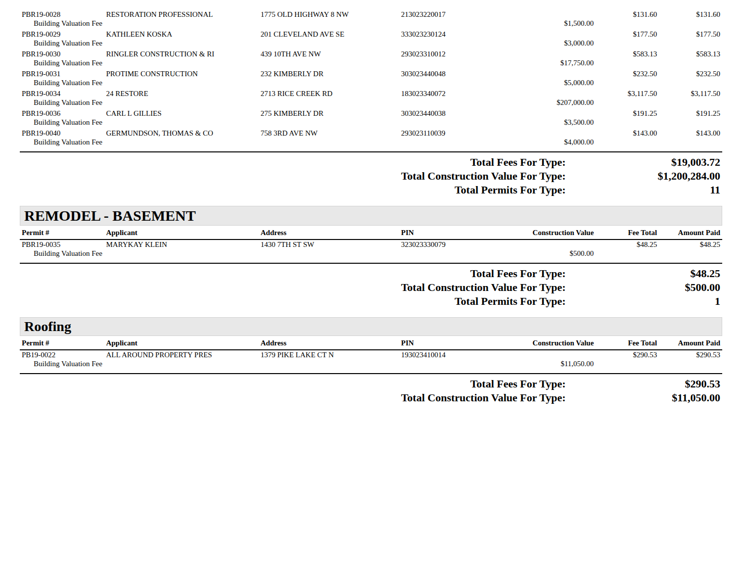| PBR19-0028 | RESTORATION PROFESSIONAL | 1775 OLD HIGHWAY 8 NW | 213023220017 | | $131.60 | $131.60 |
| Building Valuation Fee | $1,500.00 | | |
| PBR19-0029 | KATHLEEN KOSKA | 201 CLEVELAND AVE SE | 333023230124 | | $177.50 | $177.50 |
| Building Valuation Fee | $3,000.00 | | |
| PBR19-0030 | RINGLER CONSTRUCTION & RI | 439 10TH AVE NW | 293023310012 | | $583.13 | $583.13 |
| Building Valuation Fee | $17,750.00 | | |
| PBR19-0031 | PROTIME CONSTRUCTION | 232 KIMBERLY DR | 303023440048 | | $232.50 | $232.50 |
| Building Valuation Fee | $5,000.00 | | |
| PBR19-0034 | 24 RESTORE | 2713 RICE CREEK RD | 183023340072 | | $3,117.50 | $3,117.50 |
| Building Valuation Fee | $207,000.00 | | |
| PBR19-0036 | CARL L GILLIES | 275 KIMBERLY DR | 303023440038 | | $191.25 | $191.25 |
| Building Valuation Fee | $3,500.00 | | |
| PBR19-0040 | GERMUNDSON, THOMAS & CO | 758 3RD AVE NW | 293023110039 | | $143.00 | $143.00 |
| Building Valuation Fee | $4,000.00 | | |
| Total Fees For Type: | $19,003.72 |
| Total Construction Value For Type: | $1,200,284.00 |
| Total Permits For Type: | 11 |
REMODEL - BASEMENT
| Permit # | Applicant | Address | PIN | Construction Value | Fee Total | Amount Paid |
| PBR19-0035 | MARYKAY KLEIN | 1430 7TH ST SW | 323023330079 | | $48.25 | $48.25 |
| Building Valuation Fee | $500.00 | | |
| Total Fees For Type: | $48.25 |
| Total Construction Value For Type: | $500.00 |
| Total Permits For Type: | 1 |
Roofing
| Permit # | Applicant | Address | PIN | Construction Value | Fee Total | Amount Paid |
| PB19-0022 | ALL AROUND PROPERTY PRES | 1379 PIKE LAKE CT N | 193023410014 | | $290.53 | $290.53 |
| Building Valuation Fee | $11,050.00 | | |
| Total Fees For Type: | $290.53 |
| Total Construction Value For Type: | $11,050.00 |